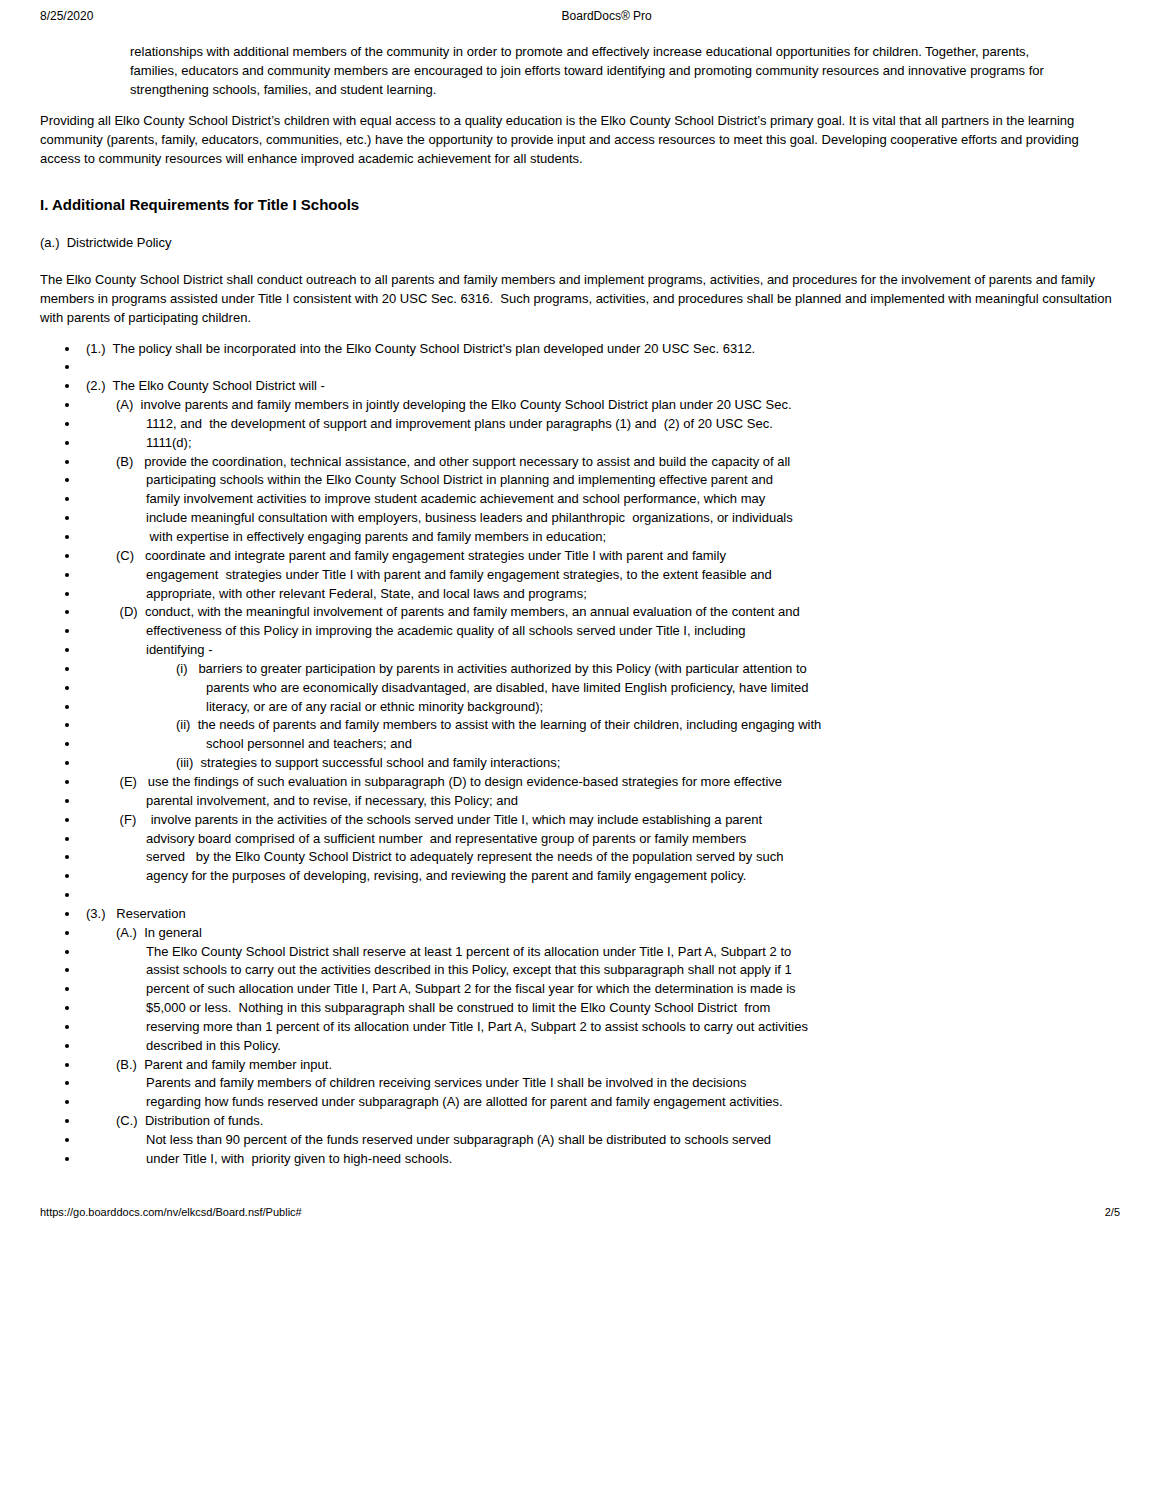8/25/2020
BoardDocs® Pro
relationships with additional members of the community in order to promote and effectively increase educational opportunities for children. Together, parents, families, educators and community members are encouraged to join efforts toward identifying and promoting community resources and innovative programs for strengthening schools, families, and student learning.
Providing all Elko County School District’s children with equal access to a quality education is the Elko County School District’s primary goal. It is vital that all partners in the learning community (parents, family, educators, communities, etc.) have the opportunity to provide input and access resources to meet this goal. Developing cooperative efforts and providing access to community resources will enhance improved academic achievement for all students.
I. Additional Requirements for Title I Schools
(a.) Districtwide Policy
The Elko County School District shall conduct outreach to all parents and family members and implement programs, activities, and procedures for the involvement of parents and family members in programs assisted under Title I consistent with 20 USC Sec. 6316. Such programs, activities, and procedures shall be planned and implemented with meaningful consultation with parents of participating children.
(1.) The policy shall be incorporated into the Elko County School District's plan developed under 20 USC Sec. 6312.
(2.) The Elko County School District will -
(A) involve parents and family members in jointly developing the Elko County School District plan under 20 USC Sec.
1112, and the development of support and improvement plans under paragraphs (1) and (2) of 20 USC Sec.
1111(d);
(B) provide the coordination, technical assistance, and other support necessary to assist and build the capacity of all
participating schools within the Elko County School District in planning and implementing effective parent and
family involvement activities to improve student academic achievement and school performance, which may
include meaningful consultation with employers, business leaders and philanthropic organizations, or individuals
with expertise in effectively engaging parents and family members in education;
(C) coordinate and integrate parent and family engagement strategies under Title I with parent and family
engagement strategies under Title I with parent and family engagement strategies, to the extent feasible and
appropriate, with other relevant Federal, State, and local laws and programs;
(D) conduct, with the meaningful involvement of parents and family members, an annual evaluation of the content and
effectiveness of this Policy in improving the academic quality of all schools served under Title I, including
identifying -
(i) barriers to greater participation by parents in activities authorized by this Policy (with particular attention to
parents who are economically disadvantaged, are disabled, have limited English proficiency, have limited
literacy, or are of any racial or ethnic minority background);
(ii) the needs of parents and family members to assist with the learning of their children, including engaging with
school personnel and teachers; and
(iii) strategies to support successful school and family interactions;
(E) use the findings of such evaluation in subparagraph (D) to design evidence-based strategies for more effective
parental involvement, and to revise, if necessary, this Policy; and
(F) involve parents in the activities of the schools served under Title I, which may include establishing a parent
advisory board comprised of a sufficient number and representative group of parents or family members
served by the Elko County School District to adequately represent the needs of the population served by such
agency for the purposes of developing, revising, and reviewing the parent and family engagement policy.
(3.) Reservation
(A.) In general
The Elko County School District shall reserve at least 1 percent of its allocation under Title I, Part A, Subpart 2 to
assist schools to carry out the activities described in this Policy, except that this subparagraph shall not apply if 1
percent of such allocation under Title I, Part A, Subpart 2 for the fiscal year for which the determination is made is
$5,000 or less. Nothing in this subparagraph shall be construed to limit the Elko County School District from
reserving more than 1 percent of its allocation under Title I, Part A, Subpart 2 to assist schools to carry out activities
described in this Policy.
(B.) Parent and family member input.
Parents and family members of children receiving services under Title I shall be involved in the decisions
regarding how funds reserved under subparagraph (A) are allotted for parent and family engagement activities.
(C.) Distribution of funds.
Not less than 90 percent of the funds reserved under subparagraph (A) shall be distributed to schools served
under Title I, with priority given to high-need schools.
https://go.boarddocs.com/nv/elkcsd/Board.nsf/Public#
2/5